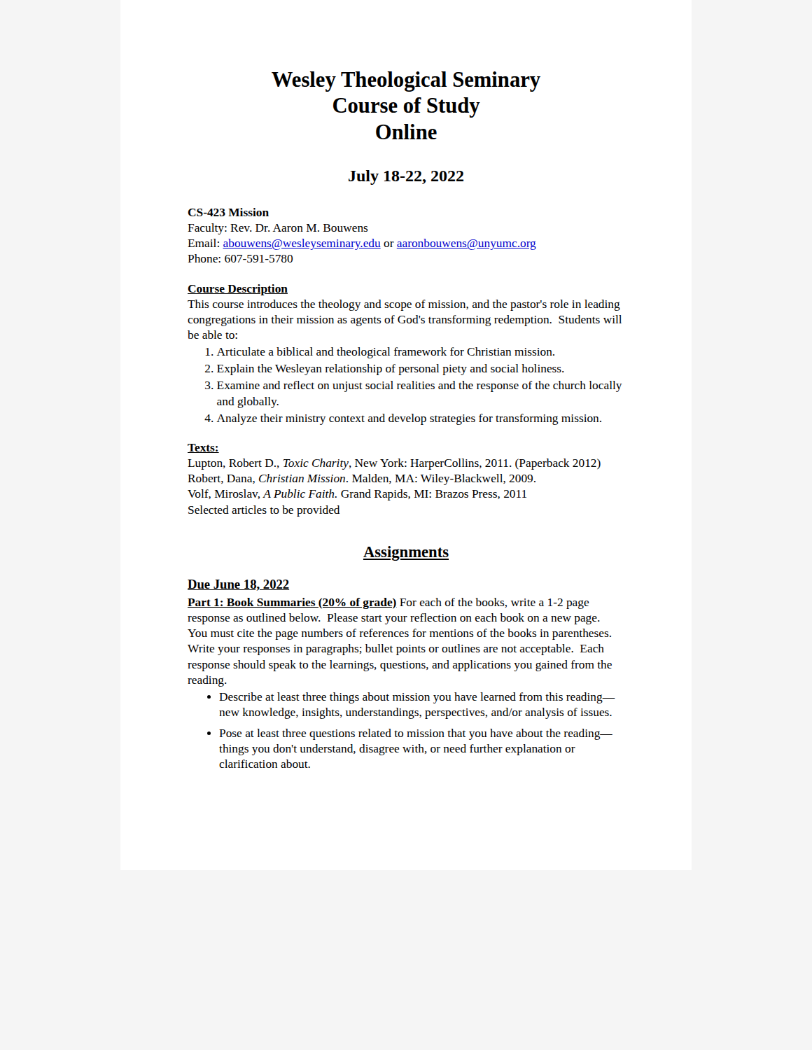Wesley Theological Seminary
Course of Study
Online
July 18-22, 2022
CS-423 Mission
Faculty: Rev. Dr. Aaron M. Bouwens
Email: abouwens@wesleyseminary.edu or aaronbouwens@unyumc.org
Phone: 607-591-5780
Course Description
This course introduces the theology and scope of mission, and the pastor's role in leading congregations in their mission as agents of God's transforming redemption. Students will be able to:
Articulate a biblical and theological framework for Christian mission.
Explain the Wesleyan relationship of personal piety and social holiness.
Examine and reflect on unjust social realities and the response of the church locally and globally.
Analyze their ministry context and develop strategies for transforming mission.
Texts:
Lupton, Robert D., Toxic Charity, New York: HarperCollins, 2011. (Paperback 2012)
Robert, Dana, Christian Mission. Malden, MA: Wiley-Blackwell, 2009.
Volf, Miroslav, A Public Faith. Grand Rapids, MI: Brazos Press, 2011
Selected articles to be provided
Assignments
Due June 18, 2022
Part 1: Book Summaries (20% of grade) For each of the books, write a 1-2 page response as outlined below. Please start your reflection on each book on a new page. You must cite the page numbers of references for mentions of the books in parentheses. Write your responses in paragraphs; bullet points or outlines are not acceptable. Each response should speak to the learnings, questions, and applications you gained from the reading.
Describe at least three things about mission you have learned from this reading—new knowledge, insights, understandings, perspectives, and/or analysis of issues.
Pose at least three questions related to mission that you have about the reading—things you don't understand, disagree with, or need further explanation or clarification about.